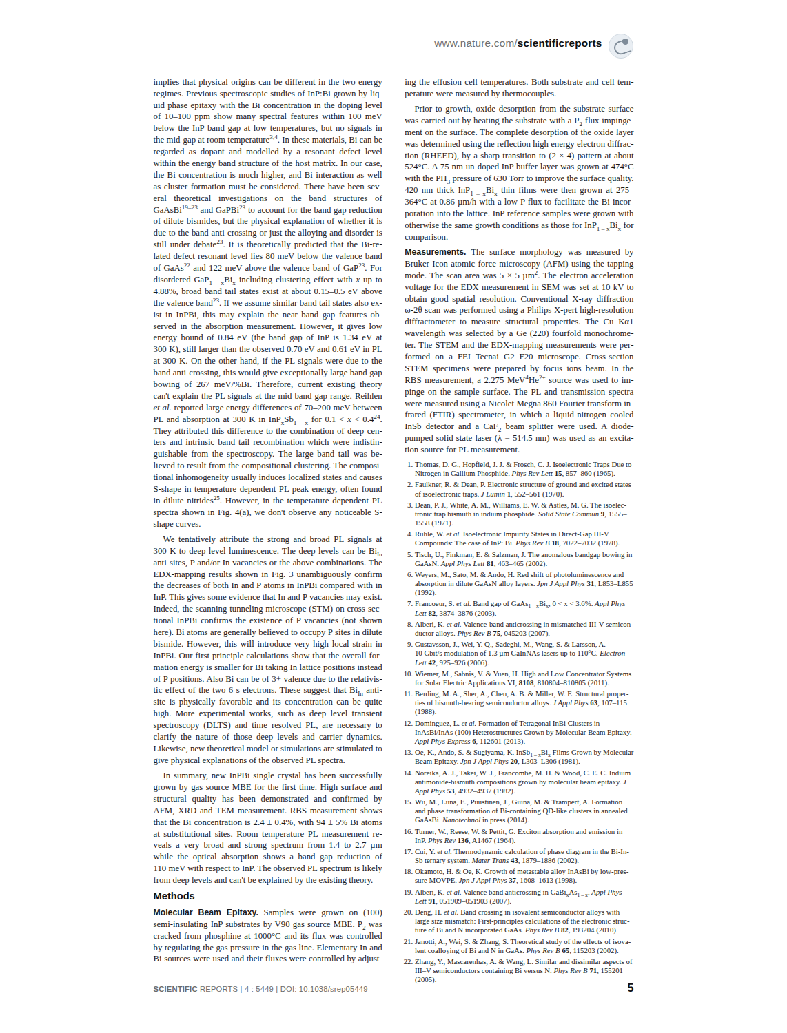www.nature.com/scientificreports
implies that physical origins can be different in the two energy regimes. Previous spectroscopic studies of InP:Bi grown by liquid phase epitaxy with the Bi concentration in the doping level of 10–100 ppm show many spectral features within 100 meV below the InP band gap at low temperatures, but no signals in the mid-gap at room temperature3,4. In these materials, Bi can be regarded as dopant and modelled by a resonant defect level within the energy band structure of the host matrix. In our case, the Bi concentration is much higher, and Bi interaction as well as cluster formation must be considered. There have been several theoretical investigations on the band structures of GaAsBi19–23 and GaPBi23 to account for the band gap reduction of dilute bismides, but the physical explanation of whether it is due to the band anti-crossing or just the alloying and disorder is still under debate23. It is theoretically predicted that the Bi-related defect resonant level lies 80 meV below the valence band of GaAs22 and 122 meV above the valence band of GaP23. For disordered GaP1 – xBix including clustering effect with x up to 4.88%, broad band tail states exist at about 0.15–0.5 eV above the valence band23. If we assume similar band tail states also exist in InPBi, this may explain the near band gap features observed in the absorption measurement. However, it gives low energy bound of 0.84 eV (the band gap of InP is 1.34 eV at 300 K), still larger than the observed 0.70 eV and 0.61 eV in PL at 300 K. On the other hand, if the PL signals were due to the band anti-crossing, this would give exceptionally large band gap bowing of 267 meV/%Bi. Therefore, current existing theory can't explain the PL signals at the mid band gap range. Reihlen et al. reported large energy differences of 70–200 meV between PL and absorption at 300 K in InPxSb1 – x for 0.1 < x < 0.424. They attributed this difference to the combination of deep centers and intrinsic band tail recombination which were indistinguishable from the spectroscopy. The large band tail was believed to result from the compositional clustering. The compositional inhomogeneity usually induces localized states and causes S-shape in temperature dependent PL peak energy, often found in dilute nitrides25. However, in the temperature dependent PL spectra shown in Fig. 4(a), we don't observe any noticeable S-shape curves.
We tentatively attribute the strong and broad PL signals at 300 K to deep level luminescence. The deep levels can be BiIn anti-sites, P and/or In vacancies or the above combinations. The EDX-mapping results shown in Fig. 3 unambiguously confirm the decreases of both In and P atoms in InPBi compared with in InP. This gives some evidence that In and P vacancies may exist. Indeed, the scanning tunneling microscope (STM) on cross-sectional InPBi confirms the existence of P vacancies (not shown here). Bi atoms are generally believed to occupy P sites in dilute bismide. However, this will introduce very high local strain in InPBi. Our first principle calculations show that the overall formation energy is smaller for Bi taking In lattice positions instead of P positions. Also Bi can be of 3+ valence due to the relativistic effect of the two 6 s electrons. These suggest that BiIn anti-site is physically favorable and its concentration can be quite high. More experimental works, such as deep level transient spectroscopy (DLTS) and time resolved PL, are necessary to clarify the nature of those deep levels and carrier dynamics. Likewise, new theoretical model or simulations are stimulated to give physical explanations of the observed PL spectra.
In summary, new InPBi single crystal has been successfully grown by gas source MBE for the first time. High surface and structural quality has been demonstrated and confirmed by AFM, XRD and TEM measurement. RBS measurement shows that the Bi concentration is 2.4 ± 0.4%, with 94 ± 5% Bi atoms at substitutional sites. Room temperature PL measurement reveals a very broad and strong spectrum from 1.4 to 2.7 µm while the optical absorption shows a band gap reduction of 110 meV with respect to InP. The observed PL spectrum is likely from deep levels and can't be explained by the existing theory.
Methods
Molecular Beam Epitaxy. Samples were grown on (100) semi-insulating InP substrates by V90 gas source MBE. P2 was cracked from phosphine at 1000°C and its flux was controlled by regulating the gas pressure in the gas line. Elementary In and Bi sources were used and their fluxes were controlled by adjusting the effusion cell temperatures. Both substrate and cell temperature were measured by thermocouples.
Prior to growth, oxide desorption from the substrate surface was carried out by heating the substrate with a P2 flux impingement on the surface. The complete desorption of the oxide layer was determined using the reflection high energy electron diffraction (RHEED), by a sharp transition to (2 × 4) pattern at about 524°C. A 75 nm un-doped InP buffer layer was grown at 474°C with the PH3 pressure of 630 Torr to improve the surface quality. 420 nm thick InP1 – xBix thin films were then grown at 275–364°C at 0.86 µm/h with a low P flux to facilitate the Bi incorporation into the lattice. InP reference samples were grown with otherwise the same growth conditions as those for InP1 – xBix for comparison.
Measurements. The surface morphology was measured by Bruker Icon atomic force microscopy (AFM) using the tapping mode. The scan area was 5 × 5 µm2. The electron acceleration voltage for the EDX measurement in SEM was set at 10 kV to obtain good spatial resolution. Conventional X-ray diffraction ω-2θ scan was performed using a Philips X-pert high-resolution diffractometer to measure structural properties. The Cu Kα1 wavelength was selected by a Ge (220) fourfold monochrometer. The STEM and the EDX-mapping measurements were performed on a FEI Tecnai G2 F20 microscope. Cross-section STEM specimens were prepared by focus ions beam. In the RBS measurement, a 2.275 MeV4He2+ source was used to impinge on the sample surface. The PL and transmission spectra were measured using a Nicolet Megna 860 Fourier transform infrared (FTIR) spectrometer, in which a liquid-nitrogen cooled InSb detector and a CaF2 beam splitter were used. A diode-pumped solid state laser (λ = 514.5 nm) was used as an excitation source for PL measurement.
Thomas, D. G., Hopfield, J. J. & Frosch, C. J. Isoelectronic Traps Due to Nitrogen in Gallium Phosphide. Phys Rev Lett 15, 857–860 (1965).
Faulkner, R. & Dean, P. Electronic structure of ground and excited states of isoelectronic traps. J Lumin 1, 552–561 (1970).
Dean, P. J., White, A. M., Williams, E. W. & Astles, M. G. The isoelectronic trap bismuth in indium phosphide. Solid State Commun 9, 1555–1558 (1971).
Ruhle, W. et al. Isoelectronic Impurity States in Direct-Gap III-V Compounds: The case of InP: Bi. Phys Rev B 18, 7022–7032 (1978).
Tisch, U., Finkman, E. & Salzman, J. The anomalous bandgap bowing in GaAsN. Appl Phys Lett 81, 463–465 (2002).
Weyers, M., Sato, M. & Ando, H. Red shift of photoluminescence and absorption in dilute GaAsN alloy layers. Jpn J Appl Phys 31, L853–L855 (1992).
Francoeur, S. et al. Band gap of GaAs1 – xBix, 0 < x < 3.6%. Appl Phys Lett 82, 3874–3876 (2003).
Alberi, K. et al. Valence-band anticrossing in mismatched III-V semiconductor alloys. Phys Rev B 75, 045203 (2007).
Gustavsson, J., Wei, Y. Q., Sadeghi, M., Wang, S. & Larsson, A. 10 Gbit/s modulation of 1.3 µm GaInNAs lasers up to 110°C. Electron Lett 42, 925–926 (2006).
Wiemer, M., Sabnis, V. & Yuen, H. High and Low Concentrator Systems for Solar Electric Applications VI, 8108, 810804–810805 (2011).
Berding, M. A., Sher, A., Chen, A. B. & Miller, W. E. Structural properties of bismuth-bearing semiconductor alloys. J Appl Phys 63, 107–115 (1988).
Dominguez, L. et al. Formation of Tetragonal InBi Clusters in InAsBi/InAs (100) Heterostructures Grown by Molecular Beam Epitaxy. Appl Phys Express 6, 112601 (2013).
Oe, K., Ando, S. & Sugiyama, K. InSb1 – xBix Films Grown by Molecular Beam Epitaxy. Jpn J Appl Phys 20, L303–L306 (1981).
Noreika, A. J., Takei, W. J., Francombe, M. H. & Wood, C. E. C. Indium antimonide-bismuth compositions grown by molecular beam epitaxy. J Appl Phys 53, 4932–4937 (1982).
Wu, M., Luna, E., Puustinen, J., Guina, M. & Trampert, A. Formation and phase transformation of Bi-containing QD-like clusters in annealed GaAsBi. Nanotechnol in press (2014).
Turner, W., Reese, W. & Pettit, G. Exciton absorption and emission in InP. Phys Rev 136, A1467 (1964).
Cui, Y. et al. Thermodynamic calculation of phase diagram in the Bi-In-Sb ternary system. Mater Trans 43, 1879–1886 (2002).
Okamoto, H. & Oe, K. Growth of metastable alloy InAsBi by low-pressure MOVPE. Jpn J Appl Phys 37, 1608–1613 (1998).
Alberi, K. et al. Valence band anticrossing in GaBixAs1 – x. Appl Phys Lett 91, 051909–051903 (2007).
Deng, H. et al. Band crossing in isovalent semiconductor alloys with large size mismatch: First-principles calculations of the electronic structure of Bi and N incorporated GaAs. Phys Rev B 82, 193204 (2010).
Janotti, A., Wei, S. & Zhang, S. Theoretical study of the effects of isovalent coalloying of Bi and N in GaAs. Phys Rev B 65, 115203 (2002).
Zhang, Y., Mascarenhas, A. & Wang, L. Similar and dissimilar aspects of III–V semiconductors containing Bi versus N. Phys Rev B 71, 155201 (2005).
SCIENTIFIC REPORTS | 4 : 5449 | DOI: 10.1038/srep05449
5